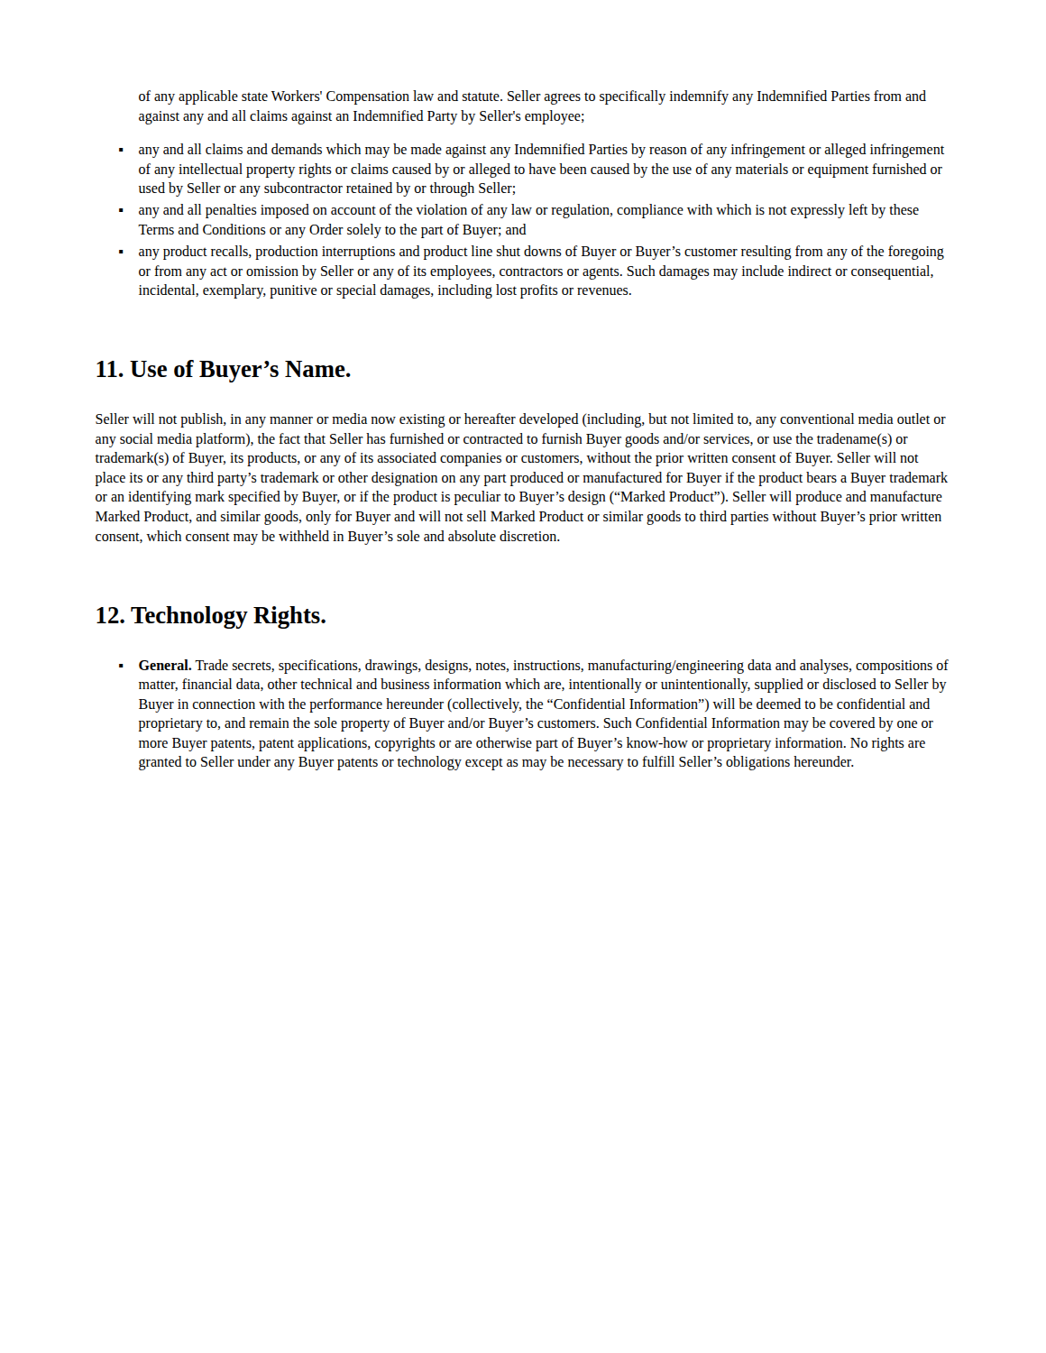of any applicable state Workers' Compensation law and statute. Seller agrees to specifically indemnify any Indemnified Parties from and against any and all claims against an Indemnified Party by Seller's employee;
any and all claims and demands which may be made against any Indemnified Parties by reason of any infringement or alleged infringement of any intellectual property rights or claims caused by or alleged to have been caused by the use of any materials or equipment furnished or used by Seller or any subcontractor retained by or through Seller;
any and all penalties imposed on account of the violation of any law or regulation, compliance with which is not expressly left by these Terms and Conditions or any Order solely to the part of Buyer; and
any product recalls, production interruptions and product line shut downs of Buyer or Buyer’s customer resulting from any of the foregoing or from any act or omission by Seller or any of its employees, contractors or agents. Such damages may include indirect or consequential, incidental, exemplary, punitive or special damages, including lost profits or revenues.
11. Use of Buyer’s Name.
Seller will not publish, in any manner or media now existing or hereafter developed (including, but not limited to, any conventional media outlet or any social media platform), the fact that Seller has furnished or contracted to furnish Buyer goods and/or services, or use the tradename(s) or trademark(s) of Buyer, its products, or any of its associated companies or customers, without the prior written consent of Buyer. Seller will not place its or any third party’s trademark or other designation on any part produced or manufactured for Buyer if the product bears a Buyer trademark or an identifying mark specified by Buyer, or if the product is peculiar to Buyer’s design (“Marked Product”). Seller will produce and manufacture Marked Product, and similar goods, only for Buyer and will not sell Marked Product or similar goods to third parties without Buyer’s prior written consent, which consent may be withheld in Buyer’s sole and absolute discretion.
12. Technology Rights.
General. Trade secrets, specifications, drawings, designs, notes, instructions, manufacturing/engineering data and analyses, compositions of matter, financial data, other technical and business information which are, intentionally or unintentionally, supplied or disclosed to Seller by Buyer in connection with the performance hereunder (collectively, the “Confidential Information”) will be deemed to be confidential and proprietary to, and remain the sole property of Buyer and/or Buyer’s customers. Such Confidential Information may be covered by one or more Buyer patents, patent applications, copyrights or are otherwise part of Buyer’s know-how or proprietary information. No rights are granted to Seller under any Buyer patents or technology except as may be necessary to fulfill Seller’s obligations hereunder.